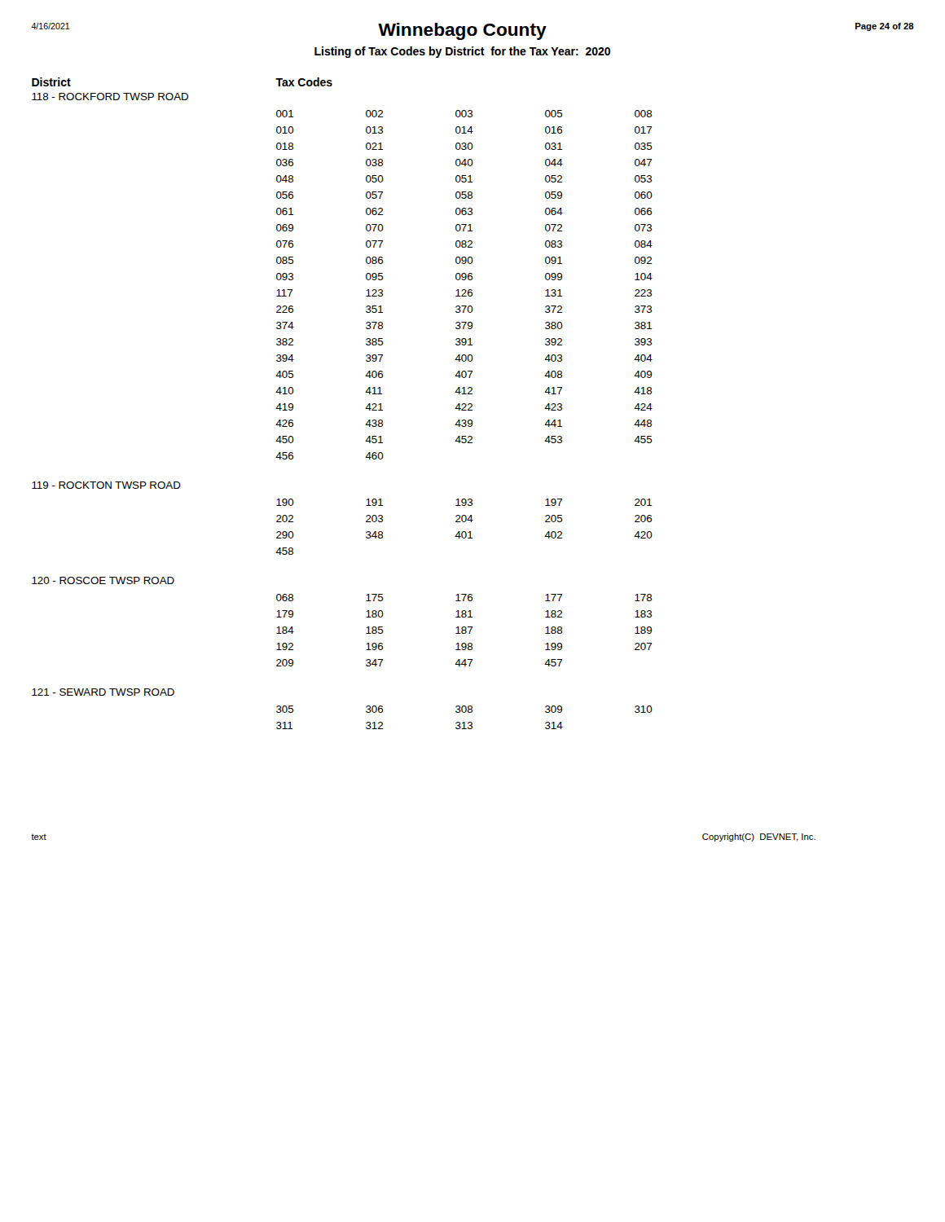4/16/2021
Winnebago County
Listing of Tax Codes by District for the Tax Year: 2020
Page 24 of 28
District Tax Codes
118 - ROCKFORD TWSP ROAD
| 001 | 002 | 003 | 005 | 008 |
| 010 | 013 | 014 | 016 | 017 |
| 018 | 021 | 030 | 031 | 035 |
| 036 | 038 | 040 | 044 | 047 |
| 048 | 050 | 051 | 052 | 053 |
| 056 | 057 | 058 | 059 | 060 |
| 061 | 062 | 063 | 064 | 066 |
| 069 | 070 | 071 | 072 | 073 |
| 076 | 077 | 082 | 083 | 084 |
| 085 | 086 | 090 | 091 | 092 |
| 093 | 095 | 096 | 099 | 104 |
| 117 | 123 | 126 | 131 | 223 |
| 226 | 351 | 370 | 372 | 373 |
| 374 | 378 | 379 | 380 | 381 |
| 382 | 385 | 391 | 392 | 393 |
| 394 | 397 | 400 | 403 | 404 |
| 405 | 406 | 407 | 408 | 409 |
| 410 | 411 | 412 | 417 | 418 |
| 419 | 421 | 422 | 423 | 424 |
| 426 | 438 | 439 | 441 | 448 |
| 450 | 451 | 452 | 453 | 455 |
| 456 | 460 | | | |
119 - ROCKTON TWSP ROAD
| 190 | 191 | 193 | 197 | 201 |
| 202 | 203 | 204 | 205 | 206 |
| 290 | 348 | 401 | 402 | 420 |
| 458 | | | | |
120 - ROSCOE TWSP ROAD
| 068 | 175 | 176 | 177 | 178 |
| 179 | 180 | 181 | 182 | 183 |
| 184 | 185 | 187 | 188 | 189 |
| 192 | 196 | 198 | 199 | 207 |
| 209 | 347 | 447 | 457 | |
121 - SEWARD TWSP ROAD
| 305 | 306 | 308 | 309 | 310 |
| 311 | 312 | 313 | 314 | |
text
Copyright(C) DEVNET, Inc.